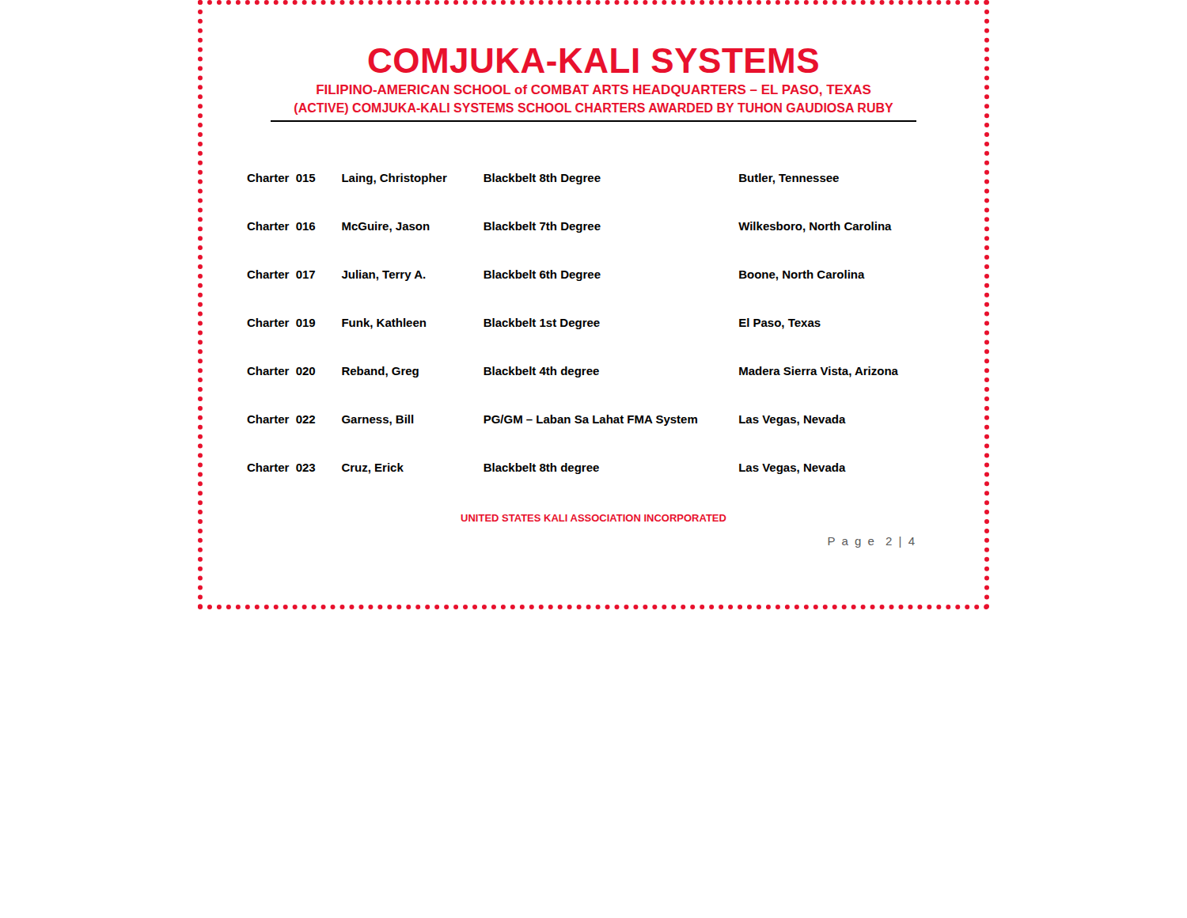COMJUKA-KALI SYSTEMS
FILIPINO-AMERICAN SCHOOL of COMBAT ARTS HEADQUARTERS – EL PASO, TEXAS
(ACTIVE) COMJUKA-KALI SYSTEMS SCHOOL CHARTERS AWARDED BY TUHON GAUDIOSA RUBY
| Charter 015 | Laing, Christopher | Blackbelt 8th Degree | Butler, Tennessee |
| Charter 016 | McGuire, Jason | Blackbelt 7th Degree | Wilkesboro, North Carolina |
| Charter 017 | Julian, Terry A. | Blackbelt 6th Degree | Boone, North Carolina |
| Charter 019 | Funk, Kathleen | Blackbelt 1st Degree | El Paso, Texas |
| Charter 020 | Reband, Greg | Blackbelt 4th degree | Madera Sierra Vista, Arizona |
| Charter 022 | Garness, Bill | PG/GM – Laban Sa Lahat FMA System | Las Vegas, Nevada |
| Charter 023 | Cruz, Erick | Blackbelt 8th degree | Las Vegas, Nevada |
UNITED STATES KALI ASSOCIATION INCORPORATED
P a g e 2 | 4